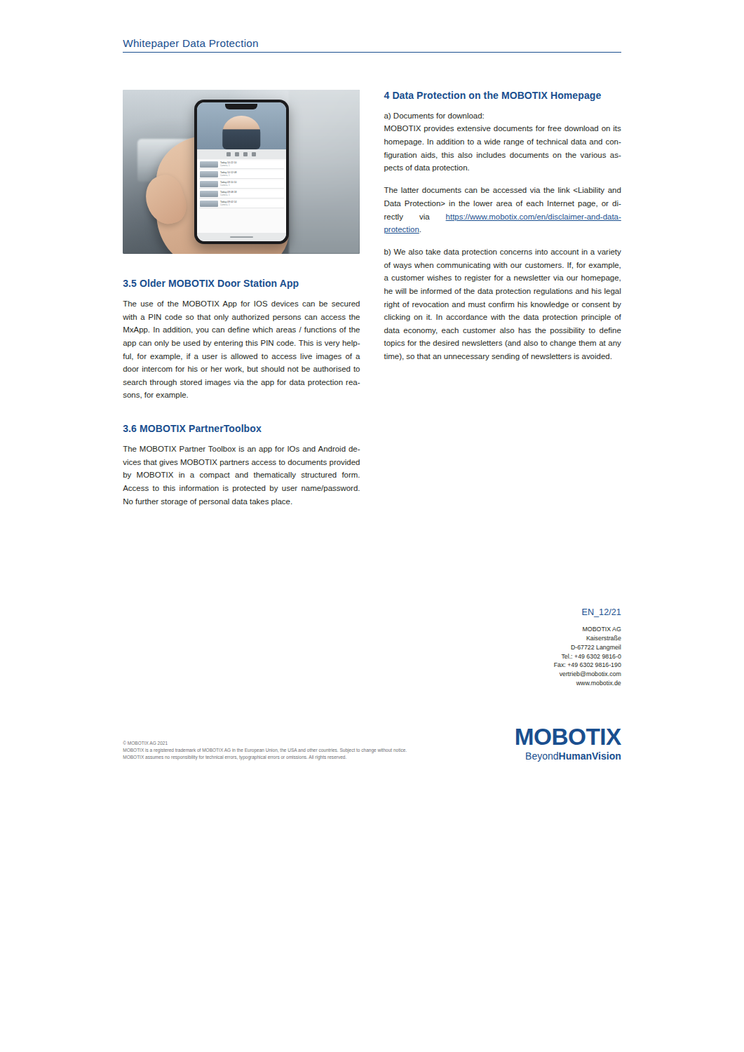Whitepaper Data Protection
Today 10:22:10
Camera, 1
Today 10:12:08
Camera, 1
Today 09:10:10
Camera, 1
Today 09:08:18
Camera, 1
Today 09:02:14
Camera, 1
3.5 Older MOBOTIX Door Station App
The use of the MOBOTIX App for IOS devices can be secured with a PIN code so that only authorized persons can access the MxApp. In addition, you can define which areas / functions of the app can only be used by entering this PIN code. This is very helpful, for example, if a user is allowed to access live images of a door intercom for his or her work, but should not be authorised to search through stored images via the app for data protection reasons, for example.
3.6 MOBOTIX PartnerToolbox
The MOBOTIX Partner Toolbox is an app for IOs and Android devices that gives MOBOTIX partners access to documents provided by MOBOTIX in a compact and thematically structured form. Access to this information is protected by user name/password. No further storage of personal data takes place.
4 Data Protection on the MOBOTIX Homepage
a) Documents for download:
MOBOTIX provides extensive documents for free download on its homepage. In addition to a wide range of technical data and configuration aids, this also includes documents on the various aspects of data protection.
The latter documents can be accessed via the link <Liability and Data Protection> in the lower area of each Internet page, or directly via https://www.mobotix.com/en/disclaimer-and-data-protection.
b) We also take data protection concerns into account in a variety of ways when communicating with our customers. If, for example, a customer wishes to register for a newsletter via our homepage, he will be informed of the data protection regulations and his legal right of revocation and must confirm his knowledge or consent by clicking on it. In accordance with the data protection principle of data economy, each customer also has the possibility to define topics for the desired newsletters (and also to change them at any time), so that an unnecessary sending of newsletters is avoided.
EN_12/21
MOBOTIX AG
Kaiserstraße
D-67722 Langmeil
Tel.: +49 6302 9816-0
Fax: +49 6302 9816-190
vertrieb@mobotix.com
www.mobotix.de
© MOBOTIX AG 2021
MOBOTIX is a registered trademark of MOBOTIX AG in the European Union, the USA and other countries. Subject to change without notice.
MOBOTIX assumes no responsibility for technical errors, typographical errors or omissions. All rights reserved.
MOBOTIX
Beyond Human Vision